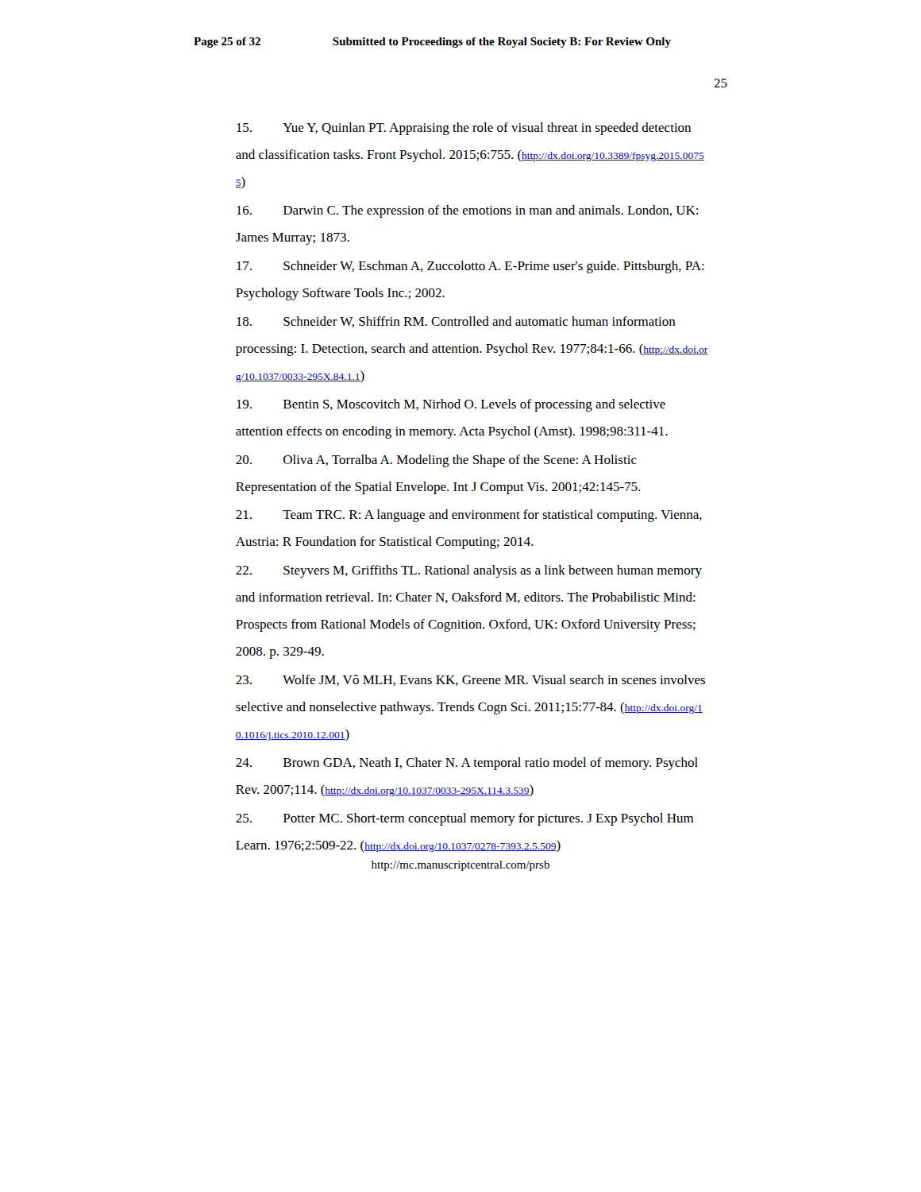Page 25 of 32
Submitted to Proceedings of the Royal Society B: For Review Only
25
15. Yue Y, Quinlan PT. Appraising the role of visual threat in speeded detection and classification tasks. Front Psychol. 2015;6:755. (http://dx.doi.org/10.3389/fpsyg.2015.00755)
16. Darwin C. The expression of the emotions in man and animals. London, UK: James Murray; 1873.
17. Schneider W, Eschman A, Zuccolotto A. E-Prime user's guide. Pittsburgh, PA: Psychology Software Tools Inc.; 2002.
18. Schneider W, Shiffrin RM. Controlled and automatic human information processing: I. Detection, search and attention. Psychol Rev. 1977;84:1-66. (http://dx.doi.org/10.1037/0033-295X.84.1.1)
19. Bentin S, Moscovitch M, Nirhod O. Levels of processing and selective attention effects on encoding in memory. Acta Psychol (Amst). 1998;98:311-41.
20. Oliva A, Torralba A. Modeling the Shape of the Scene: A Holistic Representation of the Spatial Envelope. Int J Comput Vis. 2001;42:145-75.
21. Team TRC. R: A language and environment for statistical computing. Vienna, Austria: R Foundation for Statistical Computing; 2014.
22. Steyvers M, Griffiths TL. Rational analysis as a link between human memory and information retrieval. In: Chater N, Oaksford M, editors. The Probabilistic Mind: Prospects from Rational Models of Cognition. Oxford, UK: Oxford University Press; 2008. p. 329-49.
23. Wolfe JM, Võ MLH, Evans KK, Greene MR. Visual search in scenes involves selective and nonselective pathways. Trends Cogn Sci. 2011;15:77-84. (http://dx.doi.org/10.1016/j.tics.2010.12.001)
24. Brown GDA, Neath I, Chater N. A temporal ratio model of memory. Psychol Rev. 2007;114. (http://dx.doi.org/10.1037/0033-295X.114.3.539)
25. Potter MC. Short-term conceptual memory for pictures. J Exp Psychol Hum Learn. 1976;2:509-22. (http://dx.doi.org/10.1037/0278-7393.2.5.509)
http://mc.manuscriptcentral.com/prsb